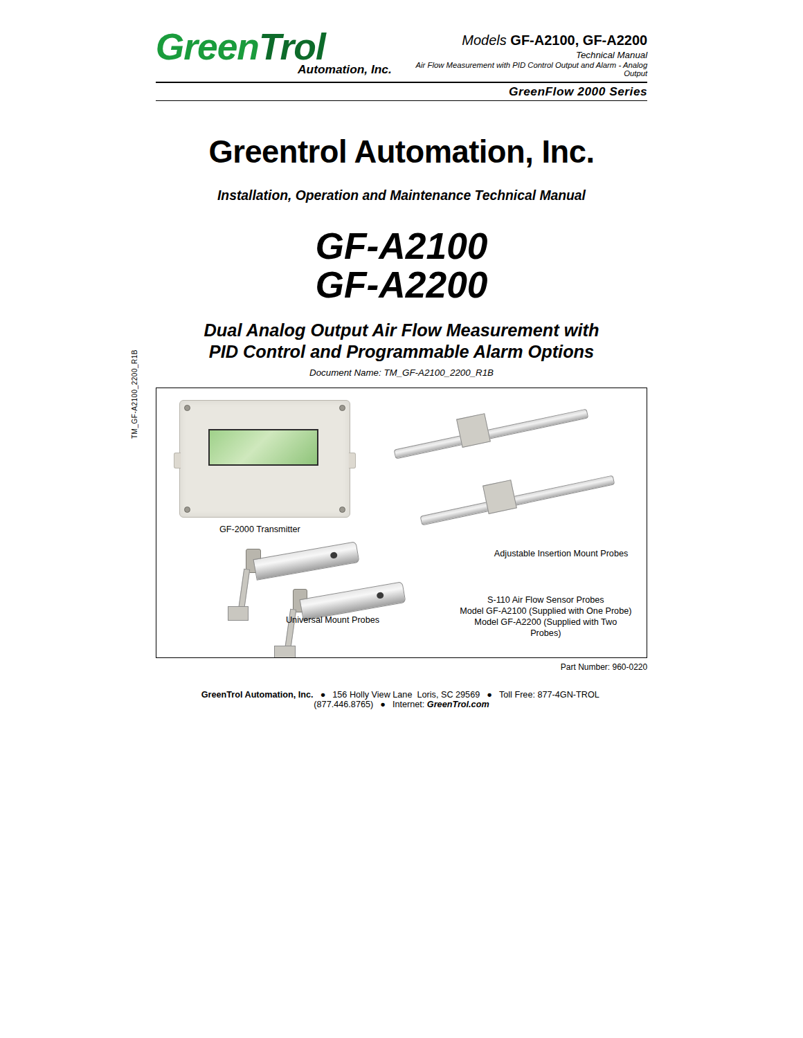TM_GF-A2100_2200_R1B
GreenTrol
Automation, Inc.
Models GF-A2100, GF-A2200
Technical Manual
Air Flow Measurement with PID Control Output and Alarm - Analog Output
GreenFlow 2000 Series
Greentrol Automation, Inc.
Installation, Operation and Maintenance Technical Manual
GF-A2100
GF-A2200
Dual Analog Output Air Flow Measurement with
PID Control and Programmable Alarm Options
Document Name: TM_GF-A2100_2200_R1B
GF-2000 Transmitter
Adjustable Insertion Mount Probes
Universal Mount Probes
S-110 Air Flow Sensor Probes
Model GF-A2100 (Supplied with One Probe)
Model GF-A2200 (Supplied with Two Probes)
Part Number: 960-0220
GreenTrol Automation, Inc.●156 Holly View Lane Loris, SC 29569●Toll Free: 877-4GN-TROL (877.446.8765)●Internet: GreenTrol.com